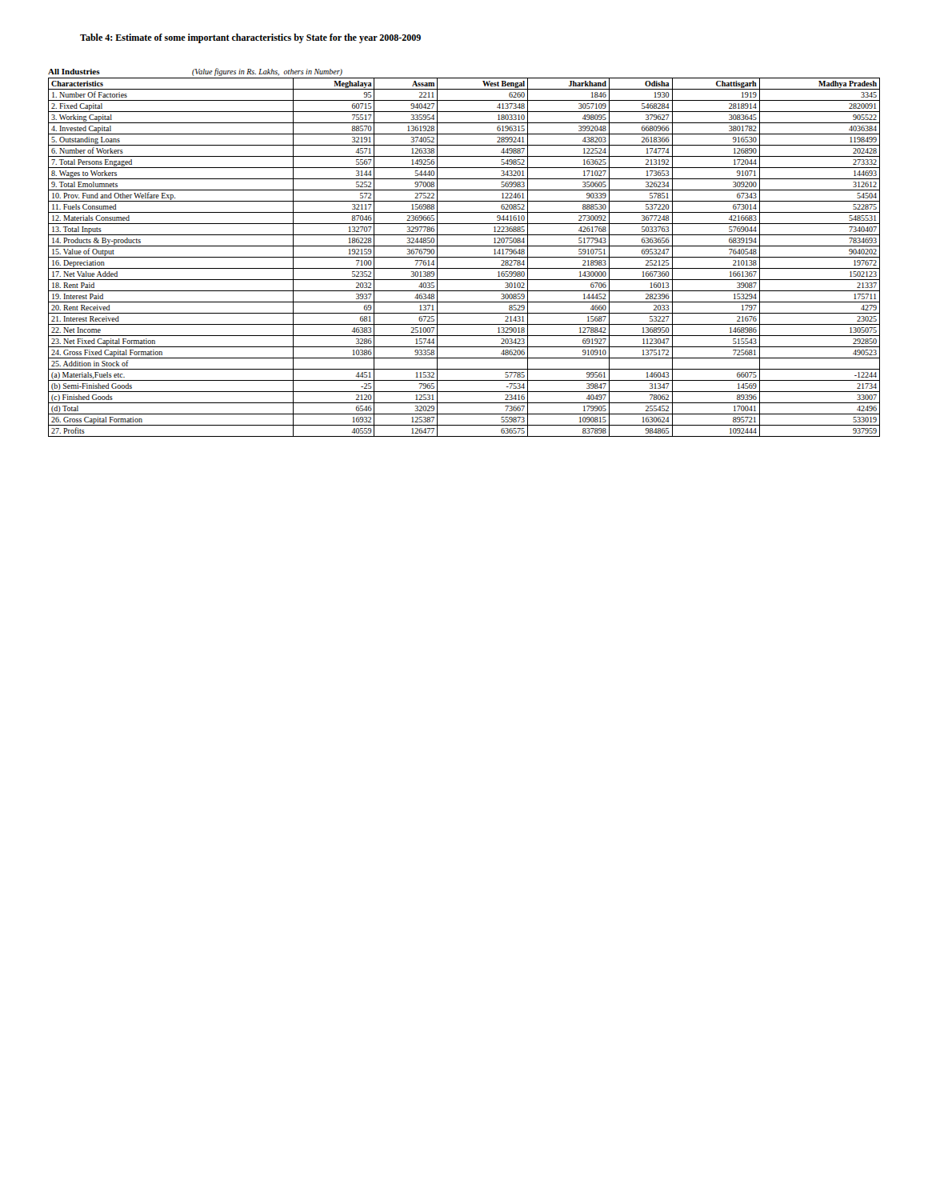Table 4: Estimate of some important characteristics by State for the year 2008-2009
All Industries (Value figures in Rs. Lakhs, others in Number)
| Characteristics | Meghalaya | Assam | West Bengal | Jharkhand | Odisha | Chattisgarh | Madhya Pradesh |
| --- | --- | --- | --- | --- | --- | --- | --- |
| 1. Number Of Factories | 95 | 2211 | 6260 | 1846 | 1930 | 1919 | 3345 |
| 2. Fixed Capital | 60715 | 940427 | 4137348 | 3057109 | 5468284 | 2818914 | 2820091 |
| 3. Working Capital | 75517 | 335954 | 1803310 | 498095 | 379627 | 3083645 | 905522 |
| 4. Invested Capital | 88570 | 1361928 | 6196315 | 3992048 | 6680966 | 3801782 | 4036384 |
| 5. Outstanding Loans | 32191 | 374052 | 2899241 | 438203 | 2618366 | 916530 | 1198499 |
| 6. Number of Workers | 4571 | 126338 | 449887 | 122524 | 174774 | 126890 | 202428 |
| 7. Total Persons Engaged | 5567 | 149256 | 549852 | 163625 | 213192 | 172044 | 273332 |
| 8. Wages to Workers | 3144 | 54440 | 343201 | 171027 | 173653 | 91071 | 144693 |
| 9. Total Emolumnets | 5252 | 97008 | 569983 | 350605 | 326234 | 309200 | 312612 |
| 10. Prov. Fund and Other Welfare Exp. | 572 | 27522 | 122461 | 90339 | 57851 | 67343 | 54504 |
| 11. Fuels Consumed | 32117 | 156988 | 620852 | 888530 | 537220 | 673014 | 522875 |
| 12. Materials Consumed | 87046 | 2369665 | 9441610 | 2730092 | 3677248 | 4216683 | 5485531 |
| 13. Total Inputs | 132707 | 3297786 | 12236885 | 4261768 | 5033763 | 5769044 | 7340407 |
| 14. Products & By-products | 186228 | 3244850 | 12075084 | 5177943 | 6363656 | 6839194 | 7834693 |
| 15. Value of Output | 192159 | 3676790 | 14179648 | 5910751 | 6953247 | 7640548 | 9040202 |
| 16. Depreciation | 7100 | 77614 | 282784 | 218983 | 252125 | 210138 | 197672 |
| 17. Net Value Added | 52352 | 301389 | 1659980 | 1430000 | 1667360 | 1661367 | 1502123 |
| 18. Rent Paid | 2032 | 4035 | 30102 | 6706 | 16013 | 39087 | 21337 |
| 19. Interest Paid | 3937 | 46348 | 300859 | 144452 | 282396 | 153294 | 175711 |
| 20. Rent Received | 69 | 1371 | 8529 | 4660 | 2033 | 1797 | 4279 |
| 21. Interest Received | 681 | 6725 | 21431 | 15687 | 53227 | 21676 | 23025 |
| 22. Net Income | 46383 | 251007 | 1329018 | 1278842 | 1368950 | 1468986 | 1305075 |
| 23. Net Fixed Capital Formation | 3286 | 15744 | 203423 | 691927 | 1123047 | 515543 | 292850 |
| 24. Gross Fixed Capital Formation | 10386 | 93358 | 486206 | 910910 | 1375172 | 725681 | 490523 |
| 25. Addition in Stock of | | | | | | | |
| (a) Materials,Fuels etc. | 4451 | 11532 | 57785 | 99561 | 146043 | 66075 | -12244 |
| (b) Semi-Finished Goods | -25 | 7965 | -7534 | 39847 | 31347 | 14569 | 21734 |
| (c) Finished Goods | 2120 | 12531 | 23416 | 40497 | 78062 | 89396 | 33007 |
| (d) Total | 6546 | 32029 | 73667 | 179905 | 255452 | 170041 | 42496 |
| 26. Gross Capital Formation | 16932 | 125387 | 559873 | 1090815 | 1630624 | 895721 | 533019 |
| 27. Profits | 40559 | 126477 | 636575 | 837898 | 984865 | 1092444 | 937959 |